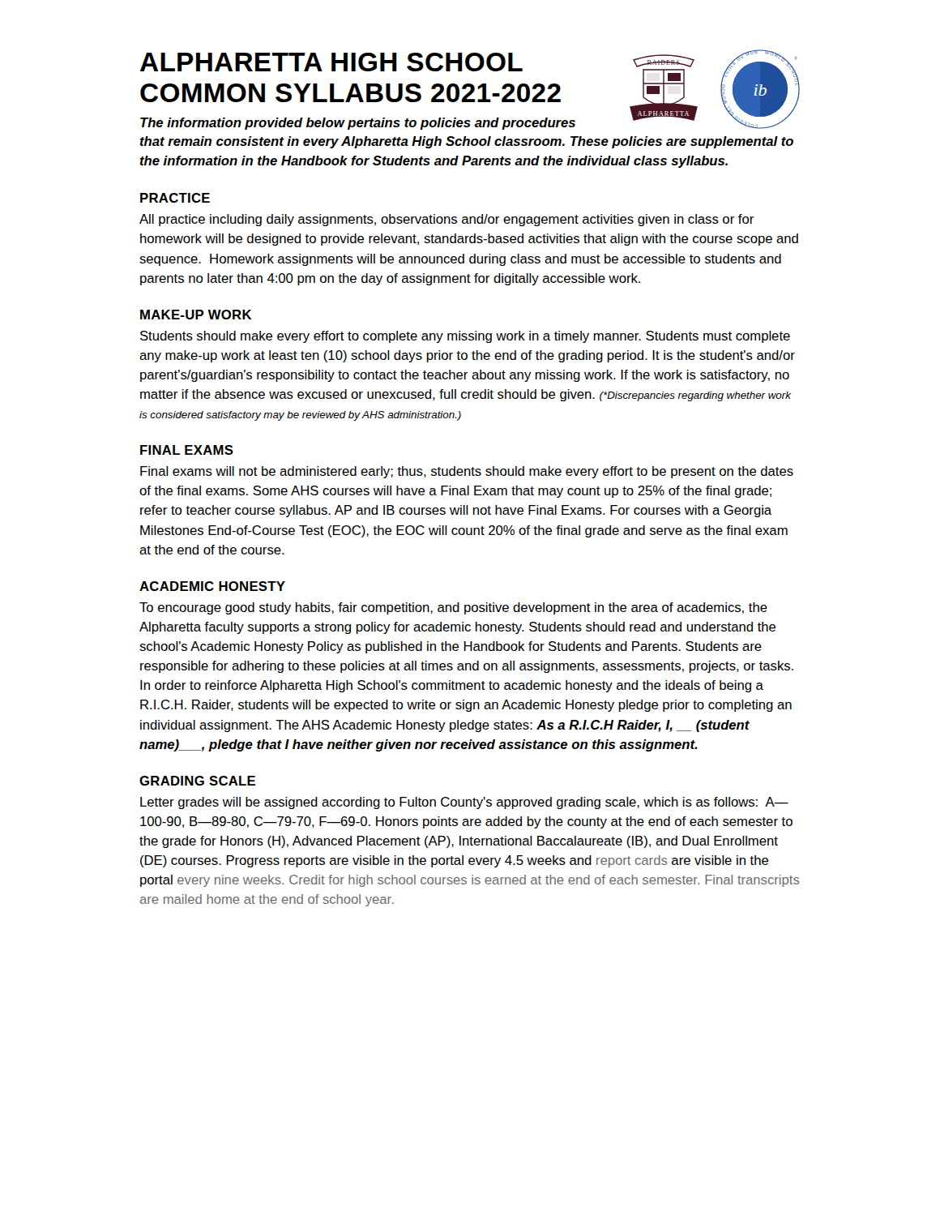RAIDERS ALPHARETTA ib WORLD SCHOOL COLEGIO DEL MUNDO · ECOLE DU MONDE ®
ALPHARETTA HIGH SCHOOL
COMMON SYLLABUS 2021-2022
The information provided below pertains to policies and procedures
that remain consistent in every Alpharetta High School classroom. These policies are supplemental to the information in the Handbook for Students and Parents and the individual class syllabus.
PRACTICE
All practice including daily assignments, observations and/or engagement activities given in class or for homework will be designed to provide relevant, standards-based activities that align with the course scope and sequence. Homework assignments will be announced during class and must be accessible to students and parents no later than 4:00 pm on the day of assignment for digitally accessible work.
MAKE-UP WORK
Students should make every effort to complete any missing work in a timely manner. Students must complete any make-up work at least ten (10) school days prior to the end of the grading period. It is the student's and/or parent's/guardian's responsibility to contact the teacher about any missing work. If the work is satisfactory, no matter if the absence was excused or unexcused, full credit should be given. (*Discrepancies regarding whether work is considered satisfactory may be reviewed by AHS administration.)
FINAL EXAMS
Final exams will not be administered early; thus, students should make every effort to be present on the dates of the final exams. Some AHS courses will have a Final Exam that may count up to 25% of the final grade; refer to teacher course syllabus. AP and IB courses will not have Final Exams. For courses with a Georgia Milestones End-of-Course Test (EOC), the EOC will count 20% of the final grade and serve as the final exam at the end of the course.
ACADEMIC HONESTY
To encourage good study habits, fair competition, and positive development in the area of academics, the Alpharetta faculty supports a strong policy for academic honesty. Students should read and understand the school's Academic Honesty Policy as published in the Handbook for Students and Parents. Students are responsible for adhering to these policies at all times and on all assignments, assessments, projects, or tasks. In order to reinforce Alpharetta High School's commitment to academic honesty and the ideals of being a R.I.C.H. Raider, students will be expected to write or sign an Academic Honesty pledge prior to completing an individual assignment. The AHS Academic Honesty pledge states: As a R.I.C.H Raider, I, __ (student name)___, pledge that I have neither given nor received assistance on this assignment.
GRADING SCALE
Letter grades will be assigned according to Fulton County's approved grading scale, which is as follows: A—100-90, B—89-80, C—79-70, F—69-0. Honors points are added by the county at the end of each semester to the grade for Honors (H), Advanced Placement (AP), International Baccalaureate (IB), and Dual Enrollment (DE) courses. Progress reports are visible in the portal every 4.5 weeks and report cards are visible in the portal every nine weeks. Credit for high school courses is earned at the end of each semester. Final transcripts are mailed home at the end of school year.